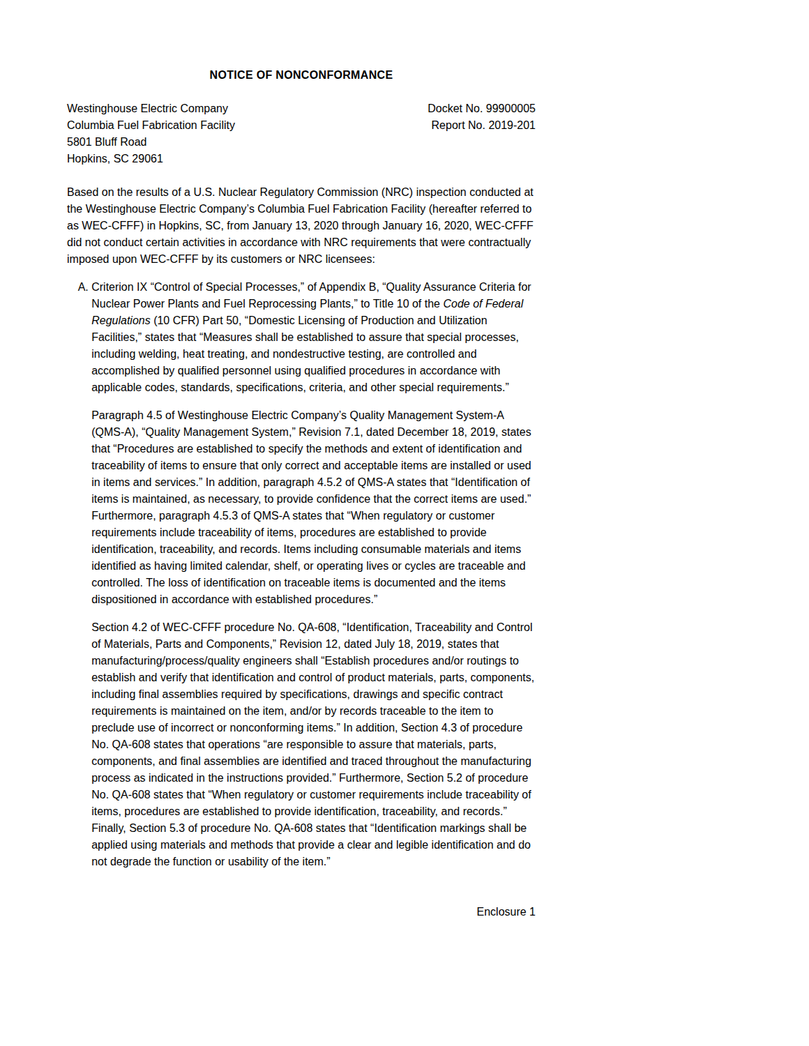NOTICE OF NONCONFORMANCE
| Westinghouse Electric Company | Docket No. 99900005 |
| Columbia Fuel Fabrication Facility | Report No. 2019-201 |
| 5801 Bluff Road | |
| Hopkins, SC 29061 | |
Based on the results of a U.S. Nuclear Regulatory Commission (NRC) inspection conducted at the Westinghouse Electric Company’s Columbia Fuel Fabrication Facility (hereafter referred to as WEC-CFFF) in Hopkins, SC, from January 13, 2020 through January 16, 2020, WEC-CFFF did not conduct certain activities in accordance with NRC requirements that were contractually imposed upon WEC-CFFF by its customers or NRC licensees:
Criterion IX “Control of Special Processes,” of Appendix B, “Quality Assurance Criteria for Nuclear Power Plants and Fuel Reprocessing Plants,” to Title 10 of the Code of Federal Regulations (10 CFR) Part 50, “Domestic Licensing of Production and Utilization Facilities,” states that “Measures shall be established to assure that special processes, including welding, heat treating, and nondestructive testing, are controlled and accomplished by qualified personnel using qualified procedures in accordance with applicable codes, standards, specifications, criteria, and other special requirements.”
Paragraph 4.5 of Westinghouse Electric Company’s Quality Management System-A (QMS-A), “Quality Management System,” Revision 7.1, dated December 18, 2019, states that “Procedures are established to specify the methods and extent of identification and traceability of items to ensure that only correct and acceptable items are installed or used in items and services.” In addition, paragraph 4.5.2 of QMS-A states that “Identification of items is maintained, as necessary, to provide confidence that the correct items are used.” Furthermore, paragraph 4.5.3 of QMS-A states that “When regulatory or customer requirements include traceability of items, procedures are established to provide identification, traceability, and records. Items including consumable materials and items identified as having limited calendar, shelf, or operating lives or cycles are traceable and controlled. The loss of identification on traceable items is documented and the items dispositioned in accordance with established procedures.”
Section 4.2 of WEC-CFFF procedure No. QA-608, “Identification, Traceability and Control of Materials, Parts and Components,” Revision 12, dated July 18, 2019, states that manufacturing/process/quality engineers shall “Establish procedures and/or routings to establish and verify that identification and control of product materials, parts, components, including final assemblies required by specifications, drawings and specific contract requirements is maintained on the item, and/or by records traceable to the item to preclude use of incorrect or nonconforming items.” In addition, Section 4.3 of procedure No. QA-608 states that operations “are responsible to assure that materials, parts, components, and final assemblies are identified and traced throughout the manufacturing process as indicated in the instructions provided.” Furthermore, Section 5.2 of procedure No. QA-608 states that “When regulatory or customer requirements include traceability of items, procedures are established to provide identification, traceability, and records.” Finally, Section 5.3 of procedure No. QA-608 states that “Identification markings shall be applied using materials and methods that provide a clear and legible identification and do not degrade the function or usability of the item.”
Enclosure 1